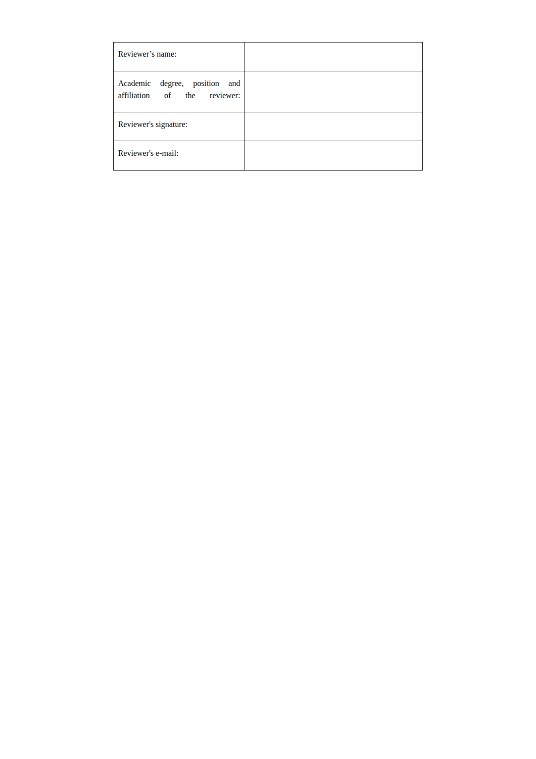| Reviewer’s name: | |
| Academic degree, position and affiliation of the reviewer: | |
| Reviewer's signature: | |
| Reviewer's e-mail: | |